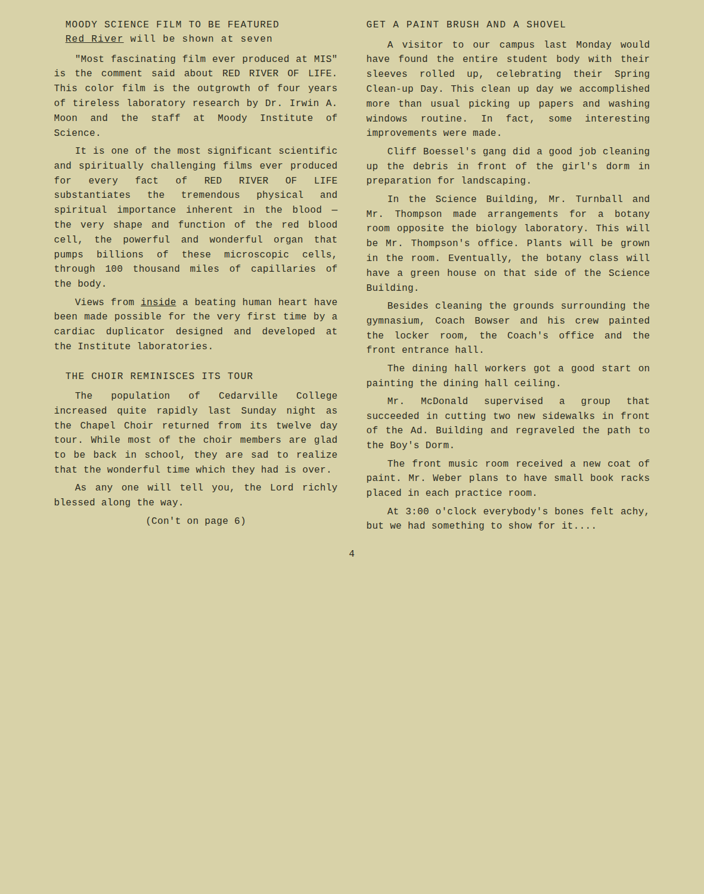MOODY SCIENCE FILM TO BE FEATURED
Red River will be shown at seven
"Most fascinating film ever produced at MIS" is the comment said about RED RIVER OF LIFE. This color film is the outgrowth of four years of tireless laboratory research by Dr. Irwin A. Moon and the staff at Moody Institute of Science.
It is one of the most significant scientific and spiritually challenging films ever produced for every fact of RED RIVER OF LIFE substantiates the tremendous physical and spiritual importance inherent in the blood — the very shape and function of the red blood cell, the powerful and wonderful organ that pumps billions of these microscopic cells, through 100 thousand miles of capillaries of the body.
Views from inside a beating human heart have been made possible for the very first time by a cardiac duplicator designed and developed at the Institute laboratories.
THE CHOIR REMINISCES ITS TOUR
The population of Cedarville College increased quite rapidly last Sunday night as the Chapel Choir returned from its twelve day tour. While most of the choir members are glad to be back in school, they are sad to realize that the wonderful time which they had is over.
As any one will tell you, the Lord richly blessed along the way.
(Con't on page 6)
GET A PAINT BRUSH AND A SHOVEL
A visitor to our campus last Monday would have found the entire student body with their sleeves rolled up, celebrating their Spring Clean-up Day. This clean up day we accomplished more than usual picking up papers and washing windows routine. In fact, some interesting improvements were made.
Cliff Boessel's gang did a good job cleaning up the debris in front of the girl's dorm in preparation for landscaping.
In the Science Building, Mr. Turnball and Mr. Thompson made arrangements for a botany room opposite the biology laboratory. This will be Mr. Thompson's office. Plants will be grown in the room. Eventually, the botany class will have a green house on that side of the Science Building.
Besides cleaning the grounds surrounding the gymnasium, Coach Bowser and his crew painted the locker room, the Coach's office and the front entrance hall.
The dining hall workers got a good start on painting the dining hall ceiling.
Mr. McDonald supervised a group that succeeded in cutting two new sidewalks in front of the Ad. Building and regraveled the path to the Boy's Dorm.
The front music room received a new coat of paint. Mr. Weber plans to have small book racks placed in each practice room.
At 3:00 o'clock everybody's bones felt achy, but we had something to show for it....
4